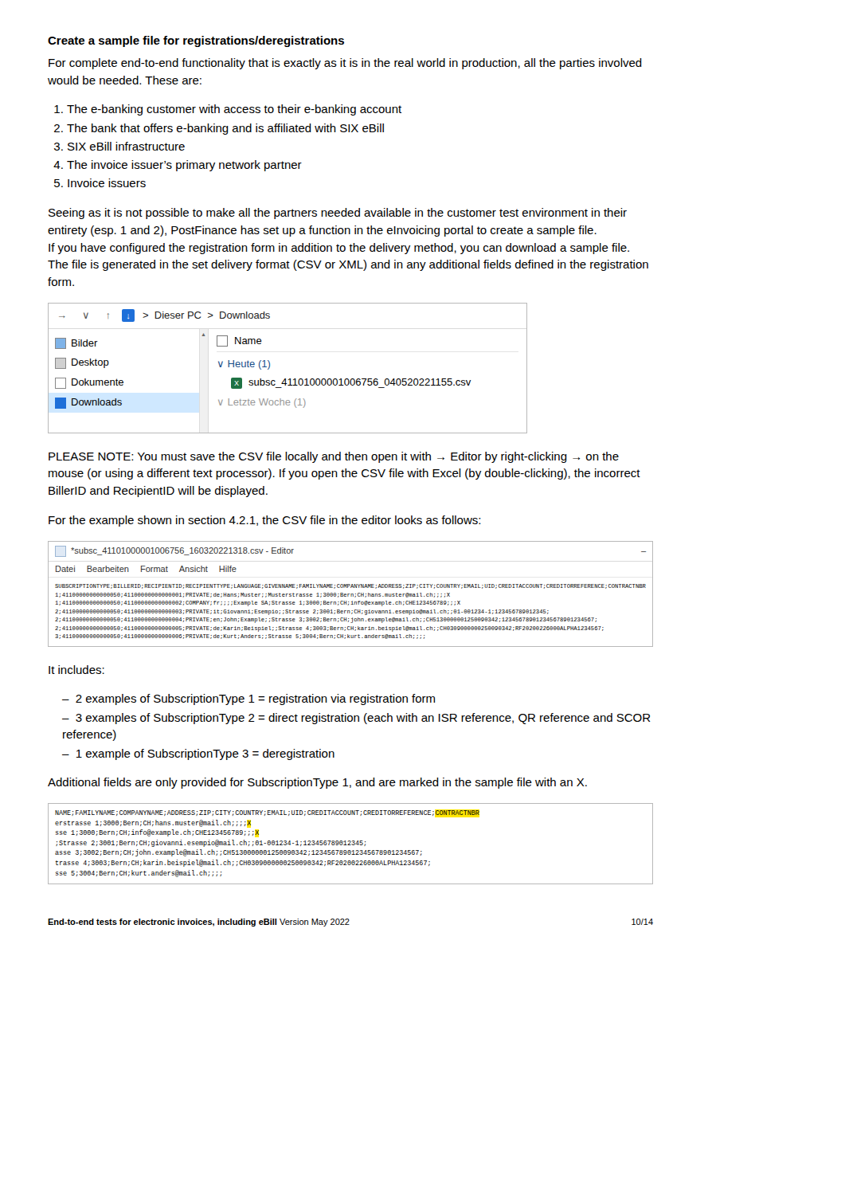Create a sample file for registrations/deregistrations
For complete end-to-end functionality that is exactly as it is in the real world in production, all the parties involved would be needed. These are:
The e-banking customer with access to their e-banking account
The bank that offers e-banking and is affiliated with SIX eBill
SIX eBill infrastructure
The invoice issuer’s primary network partner
Invoice issuers
Seeing as it is not possible to make all the partners needed available in the customer test environment in their entirety (esp. 1 and 2), PostFinance has set up a function in the eInvoicing portal to create a sample file.
If you have configured the registration form in addition to the delivery method, you can download a sample file. The file is generated in the set delivery format (CSV or XML) and in any additional fields defined in the registration form.
→ ∨ ↑ ↓ > Dieser PC > Downloads
Bilder
Desktop
Dokumente
Downloads
Name
∨ Heute (1)
X subsc_41101000001006756_040520221155.csv
∨ Letzte Woche (1)
PLEASE NOTE: You must save the CSV file locally and then open it with → Editor by right-clicking → on the mouse (or using a different text processor). If you open the CSV file with Excel (by double-clicking), the incorrect BillerID and RecipientID will be displayed.
For the example shown in section 4.2.1, the CSV file in the editor looks as follows:
*subsc_41101000001006756_160320221318.csv - Editor –
Datei Bearbeiten Format Ansicht Hilfe
SUBSCRIPTIONTYPE;BILLERID;RECIPIENTID;RECIPIENTTYPE;LANGUAGE;GIVENNAME;FAMILYNAME;COMPANYNAME;ADDRESS;ZIP;CITY;COUNTRY;EMAIL;UID;CREDITACCOUNT;CREDITORREFERENCE;CONTRACTNBR
1;41100000000000050;41100000000000001;PRIVATE;de;Hans;Muster;;Musterstrasse 1;3000;Bern;CH;hans.muster@mail.ch;;;;X
1;41100000000000050;41100000000000002;COMPANY;fr;;;;Example SA;Strasse 1;3000;Bern;CH;info@example.ch;CHE123456789;;;X
2;41100000000000050;41100000000000003;PRIVATE;it;Giovanni;Esempio;;Strasse 2;3001;Bern;CH;giovanni.esempio@mail.ch;;01-001234-1;123456789012345;
2;41100000000000050;41100000000000004;PRIVATE;en;John;Example;;Strasse 3;3002;Bern;CH;john.example@mail.ch;;CH5130000001250090342;123456789012345678901234567;
2;41100000000000050;41100000000000005;PRIVATE;de;Karin;Beispiel;;Strasse 4;3003;Bern;CH;karin.beispiel@mail.ch;;CH0309000000250090342;RF20200226000ALPHA1234567;
3;41100000000000050;41100000000000006;PRIVATE;de;Kurt;Anders;;Strasse 5;3004;Bern;CH;kurt.anders@mail.ch;;;;
It includes:
2 examples of SubscriptionType 1 = registration via registration form
3 examples of SubscriptionType 2 = direct registration (each with an ISR reference, QR reference and SCOR reference)
1 example of SubscriptionType 3 = deregistration
Additional fields are only provided for SubscriptionType 1, and are marked in the sample file with an X.
NAME;FAMILYNAME;COMPANYNAME;ADDRESS;ZIP;CITY;COUNTRY;EMAIL;UID;CREDITACCOUNT;CREDITORREFERENCE;CONTRACTNBR
erstrasse 1;3000;Bern;CH;hans.muster@mail.ch;;;;X
sse 1;3000;Bern;CH;info@example.ch;CHE123456789;;;X
;Strasse 2;3001;Bern;CH;giovanni.esempio@mail.ch;;01-001234-1;123456789012345;
asse 3;3002;Bern;CH;john.example@mail.ch;;CH5130000001250090342;123456789012345678901234567;
trasse 4;3003;Bern;CH;karin.beispiel@mail.ch;;CH0309000000250090342;RF20200226000ALPHA1234567;
sse 5;3004;Bern;CH;kurt.anders@mail.ch;;;;
End-to-end tests for electronic invoices, including eBill Version May 2022
10/14